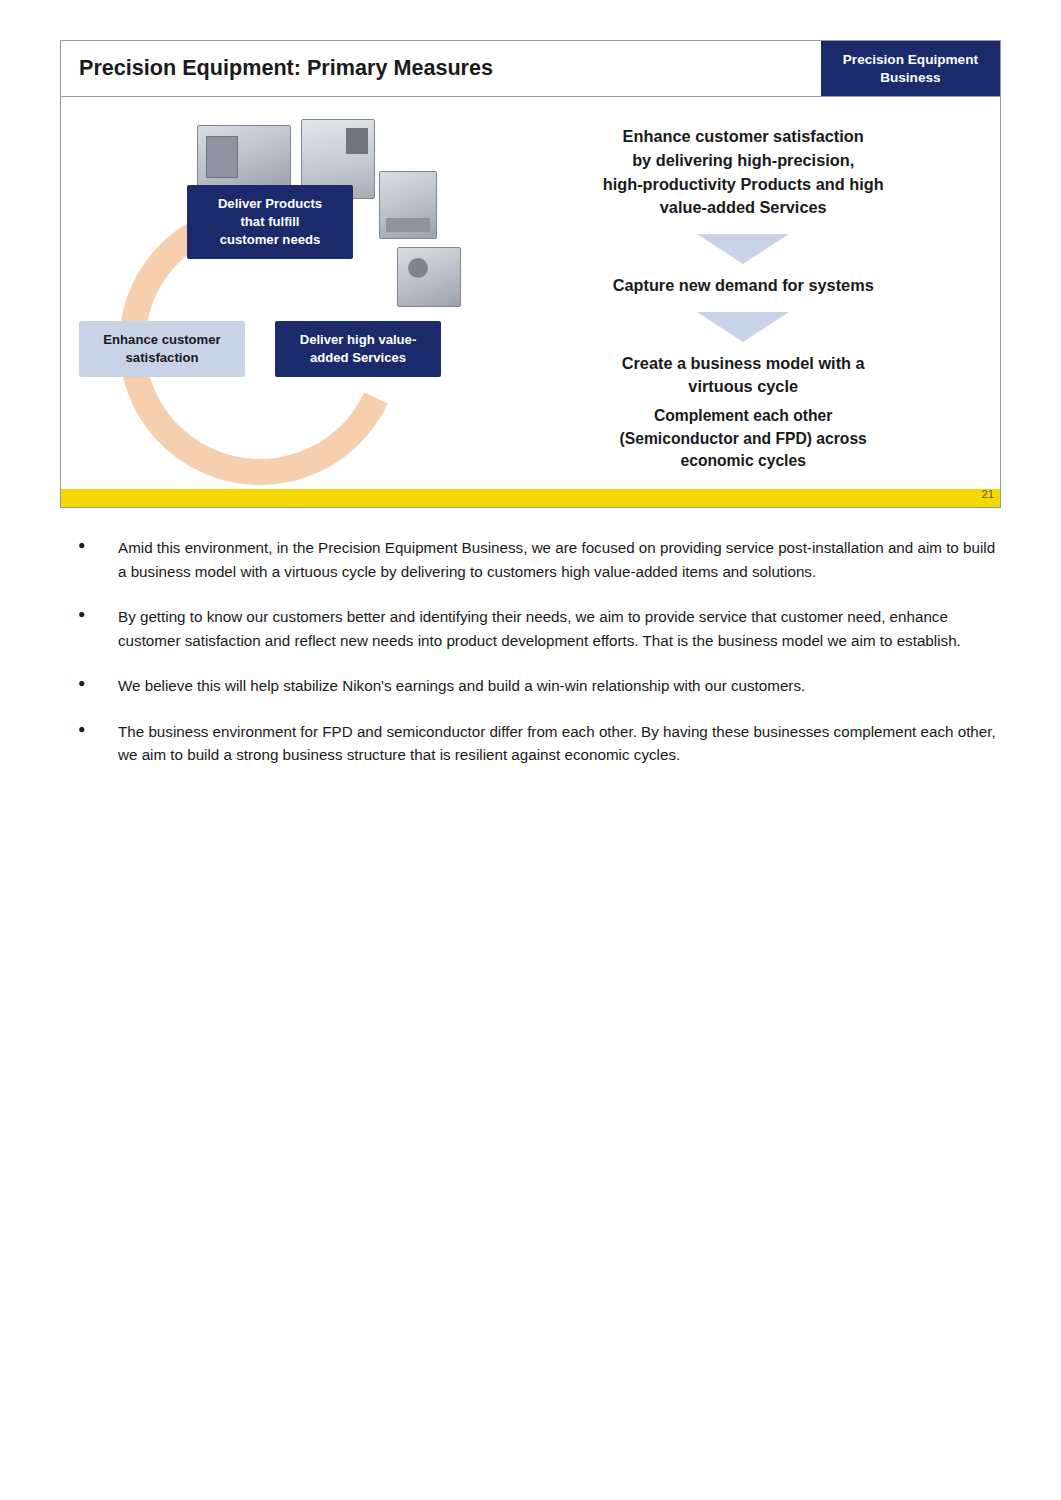Precision Equipment: Primary Measures
Precision Equipment
Business
Deliver Products
that fulfill
customer needs
Enhance customer
satisfaction
Deliver high value-
added Services
Enhance customer satisfaction
by delivering high-precision,
high-productivity Products and high
value-added Services
Capture new demand for systems
Create a business model with a
virtuous cycle
Complement each other
(Semiconductor and FPD) across
economic cycles
21
Amid this environment, in the Precision Equipment Business, we are focused on providing service post-installation and aim to build a business model with a virtuous cycle by delivering to customers high value-added items and solutions.
By getting to know our customers better and identifying their needs, we aim to provide service that customer need, enhance customer satisfaction and reflect new needs into product development efforts. That is the business model we aim to establish.
We believe this will help stabilize Nikon's earnings and build a win-win relationship with our customers.
The business environment for FPD and semiconductor differ from each other. By having these businesses complement each other, we aim to build a strong business structure that is resilient against economic cycles.